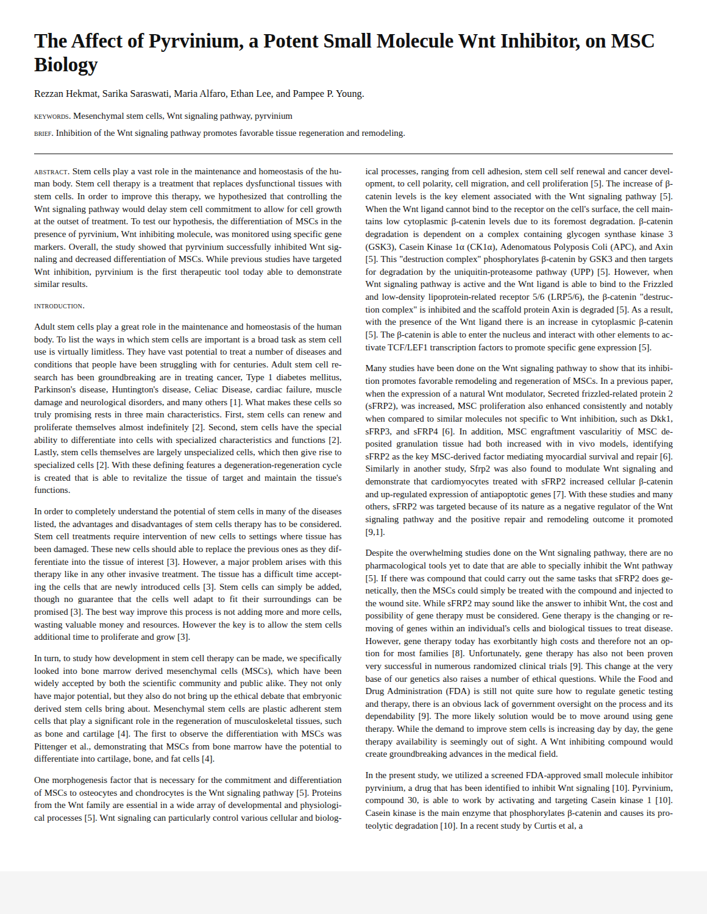The Affect of Pyrvinium, a Potent Small Molecule Wnt Inhibitor, on MSC Biology
Rezzan Hekmat, Sarika Saraswati, Maria Alfaro, Ethan Lee, and Pampee P. Young.
Keywords. Mesenchymal stem cells, Wnt signaling pathway, pyrvinium
Brief. Inhibition of the Wnt signaling pathway promotes favorable tissue regeneration and remodeling.
Abstract. Stem cells play a vast role in the maintenance and homeostasis of the human body. Stem cell therapy is a treatment that replaces dysfunctional tissues with stem cells. In order to improve this therapy, we hypothesized that controlling the Wnt signaling pathway would delay stem cell commitment to allow for cell growth at the outset of treatment. To test our hypothesis, the differentiation of MSCs in the presence of pyrvinium, Wnt inhibiting molecule, was monitored using specific gene markers. Overall, the study showed that pyrvinium successfully inhibited Wnt signaling and decreased differentiation of MSCs. While previous studies have targeted Wnt inhibition, pyrvinium is the first therapeutic tool today able to demonstrate similar results.
Introduction.
Adult stem cells play a great role in the maintenance and homeostasis of the human body. To list the ways in which stem cells are important is a broad task as stem cell use is virtually limitless. They have vast potential to treat a number of diseases and conditions that people have been struggling with for centuries. Adult stem cell research has been groundbreaking are in treating cancer, Type 1 diabetes mellitus, Parkinson's disease, Huntington's disease, Celiac Disease, cardiac failure, muscle damage and neurological disorders, and many others [1]. What makes these cells so truly promising rests in three main characteristics. First, stem cells can renew and proliferate themselves almost indefinitely [2]. Second, stem cells have the special ability to differentiate into cells with specialized characteristics and functions [2]. Lastly, stem cells themselves are largely unspecialized cells, which then give rise to specialized cells [2]. With these defining features a degeneration-regeneration cycle is created that is able to revitalize the tissue of target and maintain the tissue's functions.
In order to completely understand the potential of stem cells in many of the diseases listed, the advantages and disadvantages of stem cells therapy has to be considered. Stem cell treatments require intervention of new cells to settings where tissue has been damaged. These new cells should able to replace the previous ones as they differentiate into the tissue of interest [3]. However, a major problem arises with this therapy like in any other invasive treatment. The tissue has a difficult time accepting the cells that are newly introduced cells [3]. Stem cells can simply be added, though no guarantee that the cells well adapt to fit their surroundings can be promised [3]. The best way improve this process is not adding more and more cells, wasting valuable money and resources. However the key is to allow the stem cells additional time to proliferate and grow [3].
In turn, to study how development in stem cell therapy can be made, we specifically looked into bone marrow derived mesenchymal cells (MSCs), which have been widely accepted by both the scientific community and public alike. They not only have major potential, but they also do not bring up the ethical debate that embryonic derived stem cells bring about. Mesenchymal stem cells are plastic adherent stem cells that play a significant role in the regeneration of musculoskeletal tissues, such as bone and cartilage [4]. The first to observe the differentiation with MSCs was Pittenger et al., demonstrating that MSCs from bone marrow have the potential to differentiate into cartilage, bone, and fat cells [4].
One morphogenesis factor that is necessary for the commitment and differentiation of MSCs to osteocytes and chondrocytes is the Wnt signaling pathway [5]. Proteins from the Wnt family are essential in a wide array of developmental and physiological processes [5]. Wnt signaling can particularly control various cellular and biological processes, ranging from cell adhesion, stem cell self renewal and cancer development, to cell polarity, cell migration, and cell proliferation [5]. The increase of β-catenin levels is the key element associated with the Wnt signaling pathway [5]. When the Wnt ligand cannot bind to the receptor on the cell's surface, the cell maintains low cytoplasmic β-catenin levels due to its foremost degradation. β-catenin degradation is dependent on a complex containing glycogen synthase kinase 3 (GSK3), Casein Kinase 1α (CK1α), Adenomatous Polyposis Coli (APC), and Axin [5]. This "destruction complex" phosphorylates β-catenin by GSK3 and then targets for degradation by the uniquitin-proteasome pathway (UPP) [5]. However, when Wnt signaling pathway is active and the Wnt ligand is able to bind to the Frizzled and low-density lipoprotein-related receptor 5/6 (LRP5/6), the β-catenin "destruction complex" is inhibited and the scaffold protein Axin is degraded [5]. As a result, with the presence of the Wnt ligand there is an increase in cytoplasmic β-catenin [5]. The β-catenin is able to enter the nucleus and interact with other elements to activate TCF/LEF1 transcription factors to promote specific gene expression [5].
Many studies have been done on the Wnt signaling pathway to show that its inhibition promotes favorable remodeling and regeneration of MSCs. In a previous paper, when the expression of a natural Wnt modulator, Secreted frizzled-related protein 2 (sFRP2), was increased, MSC proliferation also enhanced consistently and notably when compared to similar molecules not specific to Wnt inhibition, such as Dkk1, sFRP3, and sFRP4 [6]. In addition, MSC engraftment vascularitiy of MSC deposited granulation tissue had both increased with in vivo models, identifying sFRP2 as the key MSC-derived factor mediating myocardial survival and repair [6]. Similarly in another study, Sfrp2 was also found to modulate Wnt signaling and demonstrate that cardiomyocytes treated with sFRP2 increased cellular β-catenin and up-regulated expression of antiapoptotic genes [7]. With these studies and many others, sFRP2 was targeted because of its nature as a negative regulator of the Wnt signaling pathway and the positive repair and remodeling outcome it promoted [9,1].
Despite the overwhelming studies done on the Wnt signaling pathway, there are no pharmacological tools yet to date that are able to specially inhibit the Wnt pathway [5]. If there was compound that could carry out the same tasks that sFRP2 does genetically, then the MSCs could simply be treated with the compound and injected to the wound site. While sFRP2 may sound like the answer to inhibit Wnt, the cost and possibility of gene therapy must be considered. Gene therapy is the changing or removing of genes within an individual's cells and biological tissues to treat disease. However, gene therapy today has exorbitantly high costs and therefore not an option for most families [8]. Unfortunately, gene therapy has also not been proven very successful in numerous randomized clinical trials [9]. This change at the very base of our genetics also raises a number of ethical questions. While the Food and Drug Administration (FDA) is still not quite sure how to regulate genetic testing and therapy, there is an obvious lack of government oversight on the process and its dependability [9]. The more likely solution would be to move around using gene therapy. While the demand to improve stem cells is increasing day by day, the gene therapy availability is seemingly out of sight. A Wnt inhibiting compound would create groundbreaking advances in the medical field.
In the present study, we utilized a screened FDA-approved small molecule inhibitor pyrvinium, a drug that has been identified to inhibit Wnt signaling [10]. Pyrvinium, compound 30, is able to work by activating and targeting Casein kinase 1 [10]. Casein kinase is the main enzyme that phosphorylates β-catenin and causes its proteolytic degradation [10]. In a recent study by Curtis et al, a